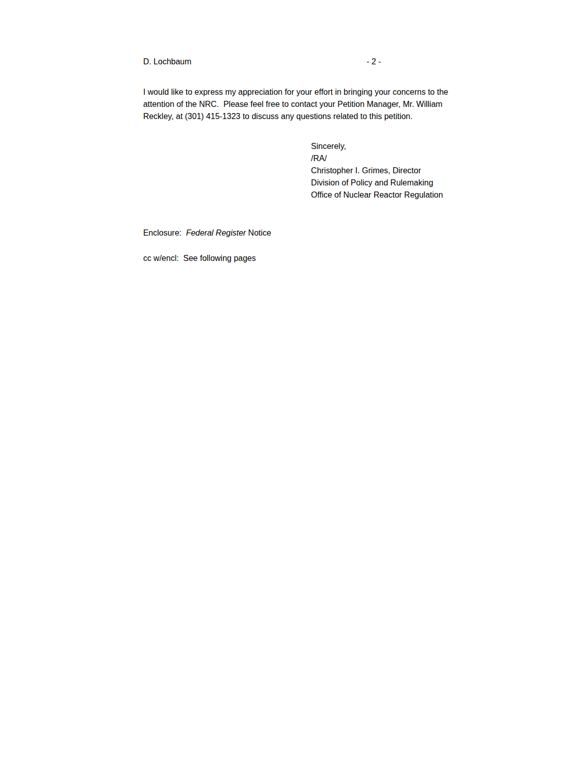D. Lochbaum - 2 -
I would like to express my appreciation for your effort in bringing your concerns to the attention of the NRC. Please feel free to contact your Petition Manager, Mr. William Reckley, at (301) 415-1323 to discuss any questions related to this petition.
Sincerely,
/RA/
Christopher I. Grimes, Director
Division of Policy and Rulemaking
Office of Nuclear Reactor Regulation
Enclosure: Federal Register Notice
cc w/encl: See following pages